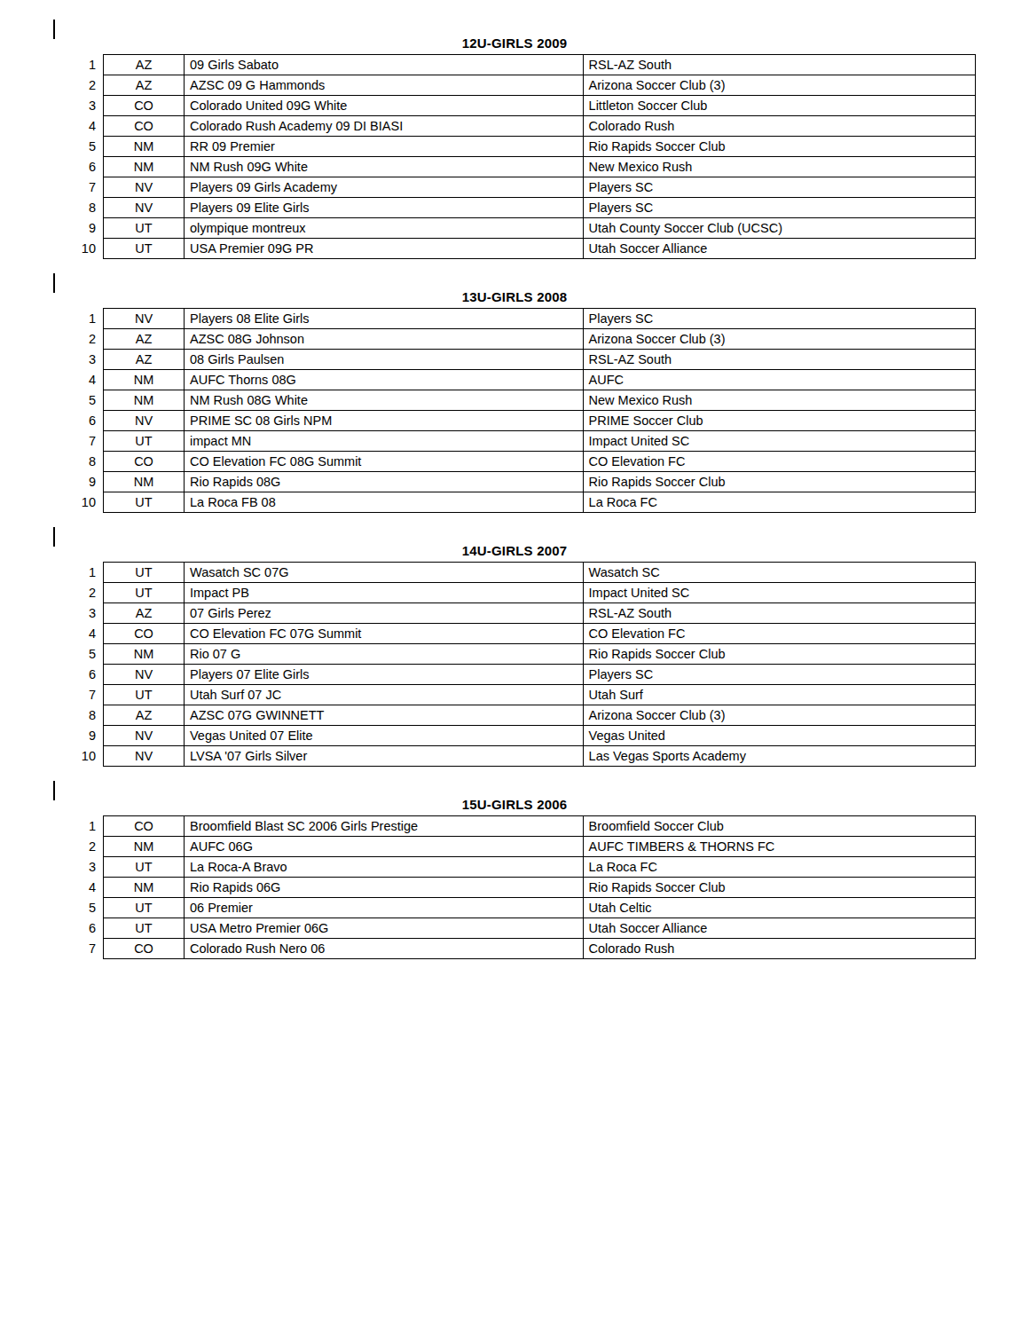12U-GIRLS 2009
| 1 | AZ | 09 Girls Sabato | RSL-AZ South |
| 2 | AZ | AZSC 09 G Hammonds | Arizona Soccer Club (3) |
| 3 | CO | Colorado United 09G White | Littleton Soccer Club |
| 4 | CO | Colorado Rush Academy 09 DI BIASI | Colorado Rush |
| 5 | NM | RR 09 Premier | Rio Rapids Soccer Club |
| 6 | NM | NM Rush 09G White | New Mexico Rush |
| 7 | NV | Players 09 Girls Academy | Players SC |
| 8 | NV | Players 09 Elite Girls | Players SC |
| 9 | UT | olympique montreux | Utah County Soccer Club (UCSC) |
| 10 | UT | USA Premier 09G PR | Utah Soccer Alliance |
13U-GIRLS 2008
| 1 | NV | Players 08 Elite Girls | Players SC |
| 2 | AZ | AZSC 08G Johnson | Arizona Soccer Club (3) |
| 3 | AZ | 08 Girls Paulsen | RSL-AZ South |
| 4 | NM | AUFC Thorns 08G | AUFC |
| 5 | NM | NM Rush 08G White | New Mexico Rush |
| 6 | NV | PRIME SC 08 Girls NPM | PRIME Soccer Club |
| 7 | UT | impact MN | Impact United SC |
| 8 | CO | CO Elevation FC 08G Summit | CO Elevation FC |
| 9 | NM | Rio Rapids 08G | Rio Rapids Soccer Club |
| 10 | UT | La Roca FB 08 | La Roca FC |
14U-GIRLS 2007
| 1 | UT | Wasatch SC 07G | Wasatch SC |
| 2 | UT | Impact PB | Impact United SC |
| 3 | AZ | 07 Girls Perez | RSL-AZ South |
| 4 | CO | CO Elevation FC 07G Summit | CO Elevation FC |
| 5 | NM | Rio 07 G | Rio Rapids Soccer Club |
| 6 | NV | Players 07 Elite Girls | Players SC |
| 7 | UT | Utah Surf 07 JC | Utah Surf |
| 8 | AZ | AZSC 07G GWINNETT | Arizona Soccer Club (3) |
| 9 | NV | Vegas United 07 Elite | Vegas United |
| 10 | NV | LVSA '07 Girls Silver | Las Vegas Sports Academy |
15U-GIRLS 2006
| 1 | CO | Broomfield Blast SC 2006 Girls Prestige | Broomfield Soccer Club |
| 2 | NM | AUFC 06G | AUFC TIMBERS & THORNS FC |
| 3 | UT | La Roca-A Bravo | La Roca FC |
| 4 | NM | Rio Rapids 06G | Rio Rapids Soccer Club |
| 5 | UT | 06 Premier | Utah Celtic |
| 6 | UT | USA Metro Premier 06G | Utah Soccer Alliance |
| 7 | CO | Colorado Rush Nero 06 | Colorado Rush |